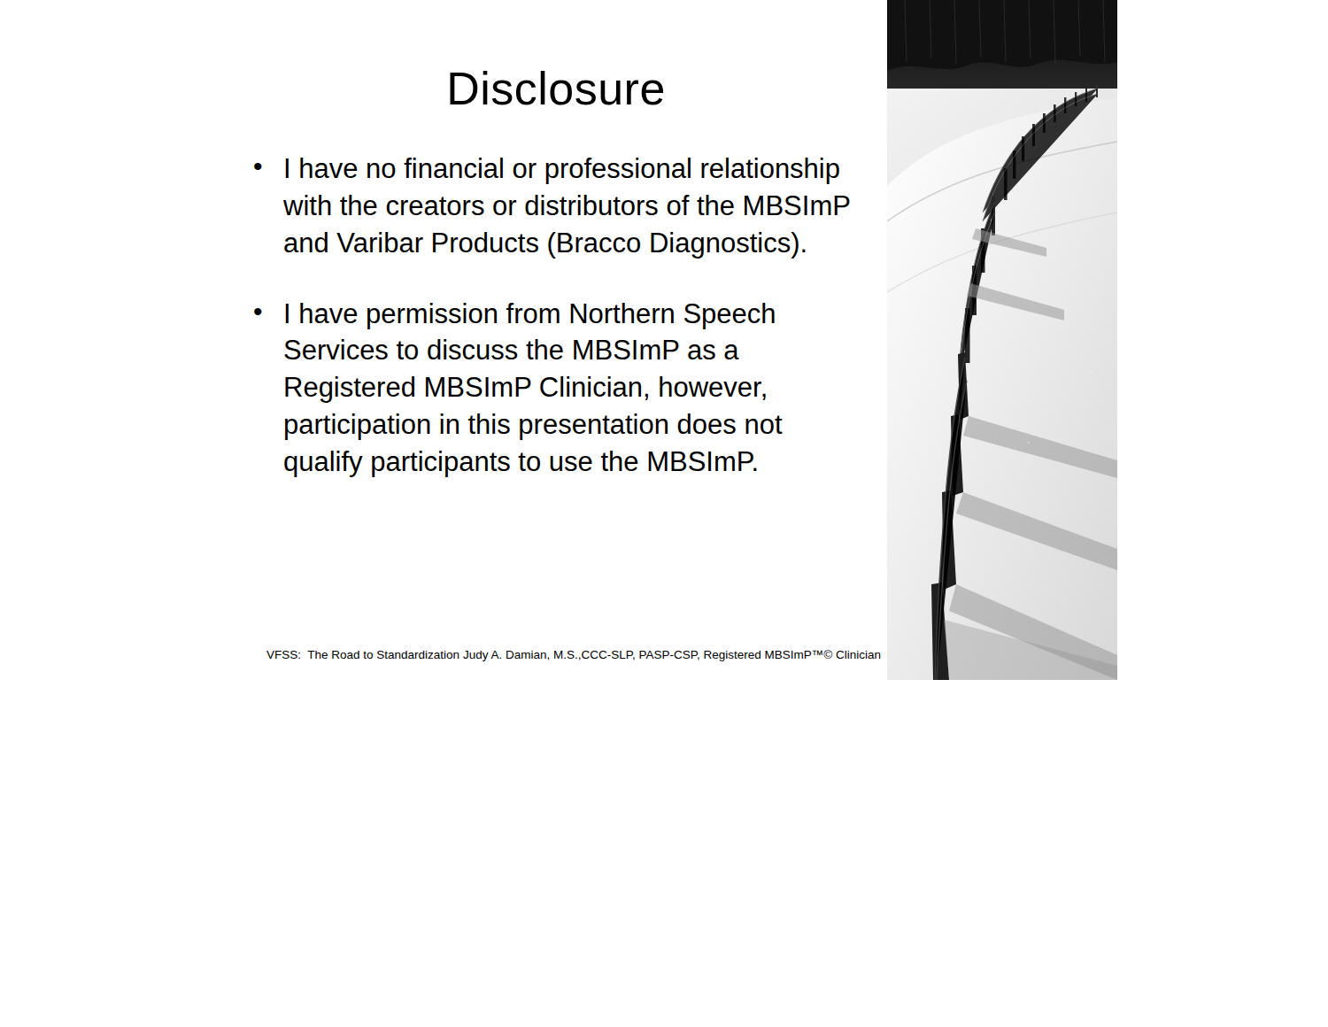Disclosure
I have no financial or professional relationship with the creators or distributors of the MBSImP and Varibar Products (Bracco Diagnostics).
I have permission from Northern Speech Services to discuss the MBSImP as a Registered MBSImP Clinician, however, participation in this presentation does not qualify participants to use the MBSImP.
VFSS: The Road to Standardization Judy A. Damian, M.S.,CCC-SLP, PASP-CSP, Registered MBSImP™© Clinician
2